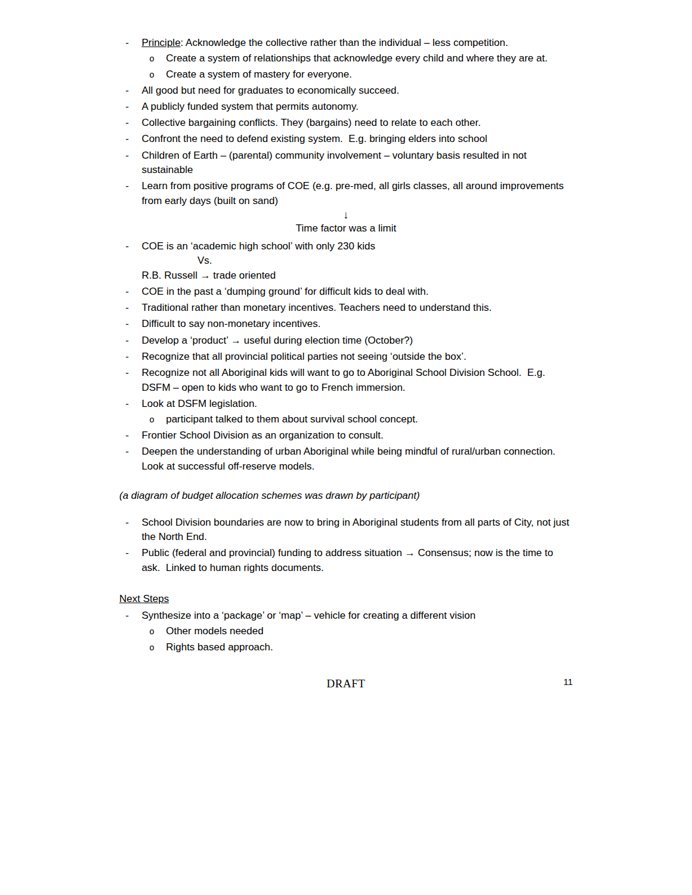Principle: Acknowledge the collective rather than the individual – less competition.
Create a system of relationships that acknowledge every child and where they are at.
Create a system of mastery for everyone.
All good but need for graduates to economically succeed.
A publicly funded system that permits autonomy.
Collective bargaining conflicts. They (bargains) need to relate to each other.
Confront the need to defend existing system. E.g. bringing elders into school
Children of Earth – (parental) community involvement – voluntary basis resulted in not sustainable
Learn from positive programs of COE (e.g. pre-med, all girls classes, all around improvements from early days (built on sand)
↓
Time factor was a limit
COE is an ‘academic high school’ with only 230 kids
Vs.
R.B. Russell → trade oriented
COE in the past a ‘dumping ground’ for difficult kids to deal with.
Traditional rather than monetary incentives. Teachers need to understand this.
Difficult to say non-monetary incentives.
Develop a ‘product’ → useful during election time (October?)
Recognize that all provincial political parties not seeing ‘outside the box’.
Recognize not all Aboriginal kids will want to go to Aboriginal School Division School. E.g. DSFM – open to kids who want to go to French immersion.
Look at DSFM legislation.
participant talked to them about survival school concept.
Frontier School Division as an organization to consult.
Deepen the understanding of urban Aboriginal while being mindful of rural/urban connection. Look at successful off-reserve models.
(a diagram of budget allocation schemes was drawn by participant)
School Division boundaries are now to bring in Aboriginal students from all parts of City, not just the North End.
Public (federal and provincial) funding to address situation → Consensus; now is the time to ask. Linked to human rights documents.
Next Steps
Synthesize into a ‘package’ or ‘map’ – vehicle for creating a different vision
Other models needed
Rights based approach.
DRAFT 11